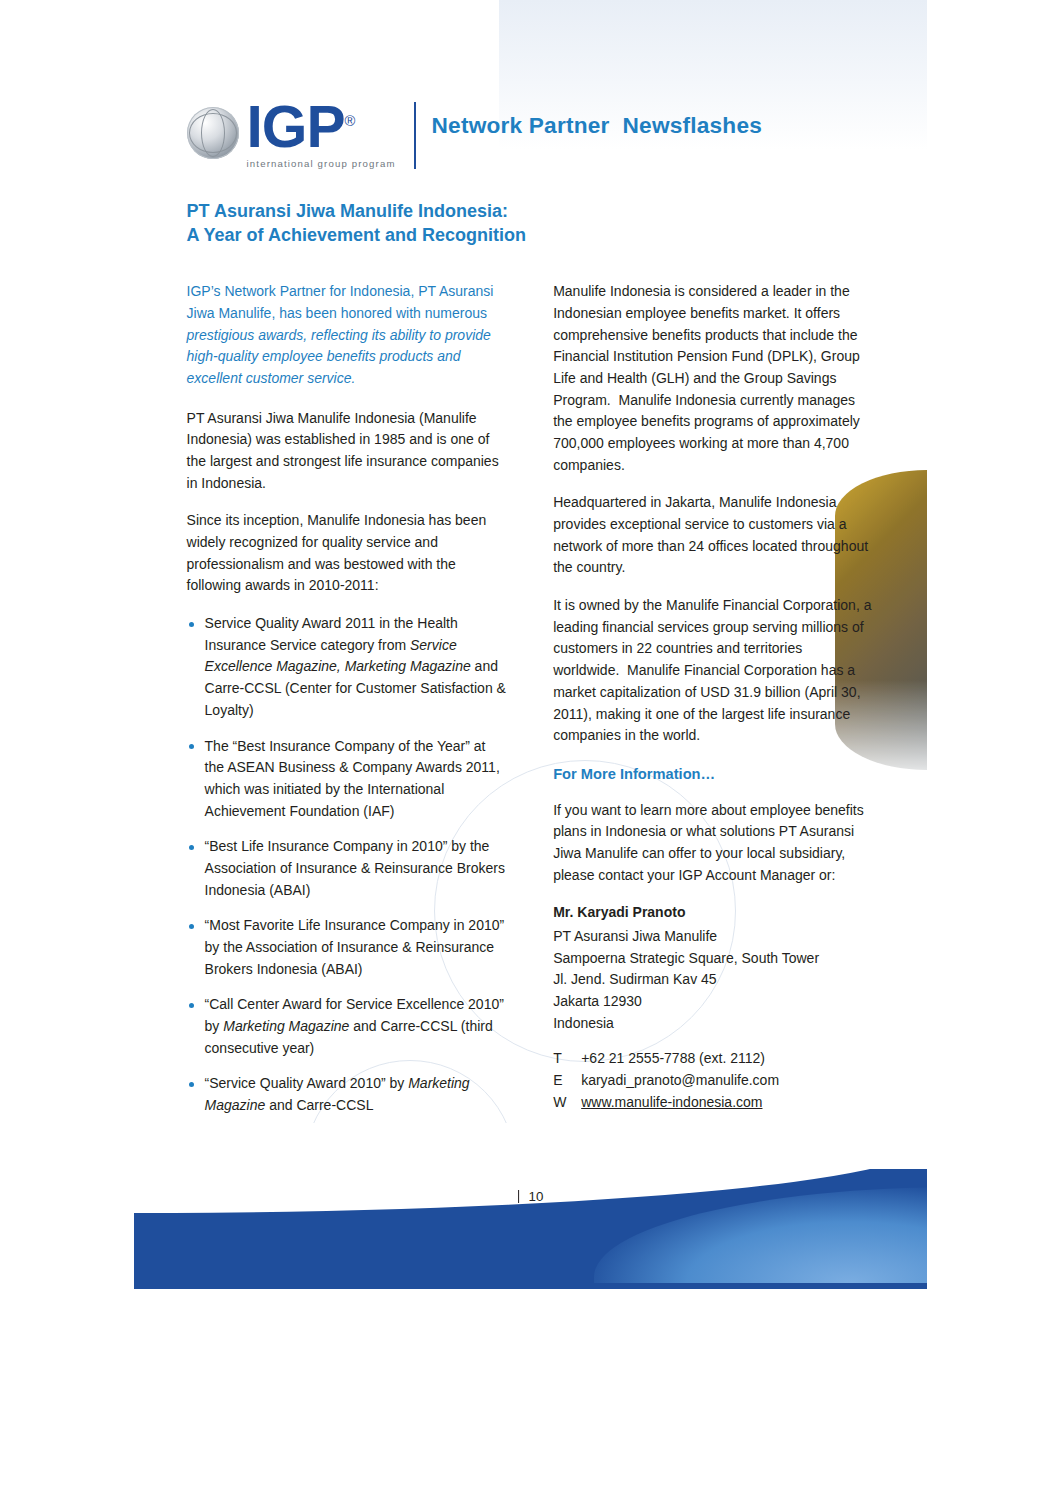IGP® international group program
Network Partner Newsflashes
PT Asuransi Jiwa Manulife Indonesia:
A Year of Achievement and Recognition
IGP’s Network Partner for Indonesia, PT Asuransi Jiwa Manulife, has been honored with numerous prestigious awards, reflecting its ability to provide high-quality employee benefits products and excellent customer service.
PT Asuransi Jiwa Manulife Indonesia (Manulife Indonesia) was established in 1985 and is one of the largest and strongest life insurance companies in Indonesia.
Since its inception, Manulife Indonesia has been widely recognized for quality service and professionalism and was bestowed with the following awards in 2010-2011:
Service Quality Award 2011 in the Health Insurance Service category from Service Excellence Magazine, Marketing Magazine and Carre-CCSL (Center for Customer Satisfaction & Loyalty)
The “Best Insurance Company of the Year” at the ASEAN Business & Company Awards 2011, which was initiated by the International Achievement Foundation (IAF)
“Best Life Insurance Company in 2010” by the Association of Insurance & Reinsurance Brokers Indonesia (ABAI)
“Most Favorite Life Insurance Company in 2010” by the Association of Insurance & Reinsurance Brokers Indonesia (ABAI)
“Call Center Award for Service Excellence 2010” by Marketing Magazine and Carre-CCSL (third consecutive year)
“Service Quality Award 2010” by Marketing Magazine and Carre-CCSL
“Net Promoter Customer Loyalty Award 2010” from Octovate Consulting Group and SWA Magazine
First Runner Up in the category of “Best Life Insurance Company 2010” from Investor Magazine (fourth consecutive year)
Manulife Indonesia is considered a leader in the Indonesian employee benefits market. It offers comprehensive benefits products that include the Financial Institution Pension Fund (DPLK), Group Life and Health (GLH) and the Group Savings Program. Manulife Indonesia currently manages the employee benefits programs of approximately 700,000 employees working at more than 4,700 companies.
Headquartered in Jakarta, Manulife Indonesia provides exceptional service to customers via a network of more than 24 offices located throughout the country.
It is owned by the Manulife Financial Corporation, a leading financial services group serving millions of customers in 22 countries and territories worldwide. Manulife Financial Corporation has a market capitalization of USD 31.9 billion (April 30, 2011), making it one of the largest life insurance companies in the world.
For More Information…
If you want to learn more about employee benefits plans in Indonesia or what solutions PT Asuransi Jiwa Manulife can offer to your local subsidiary, please contact your IGP Account Manager or:
Mr. Karyadi Pranoto
PT Asuransi Jiwa Manulife
Sampoerna Strategic Square, South Tower
Jl. Jend. Sudirman Kav 45
Jakarta 12930
Indonesia
| T | +62 21 2555-7788 (ext. 2112) |
| E | karyadi_pranoto@manulife.com |
| W | www.manulife-indonesia.com |
10